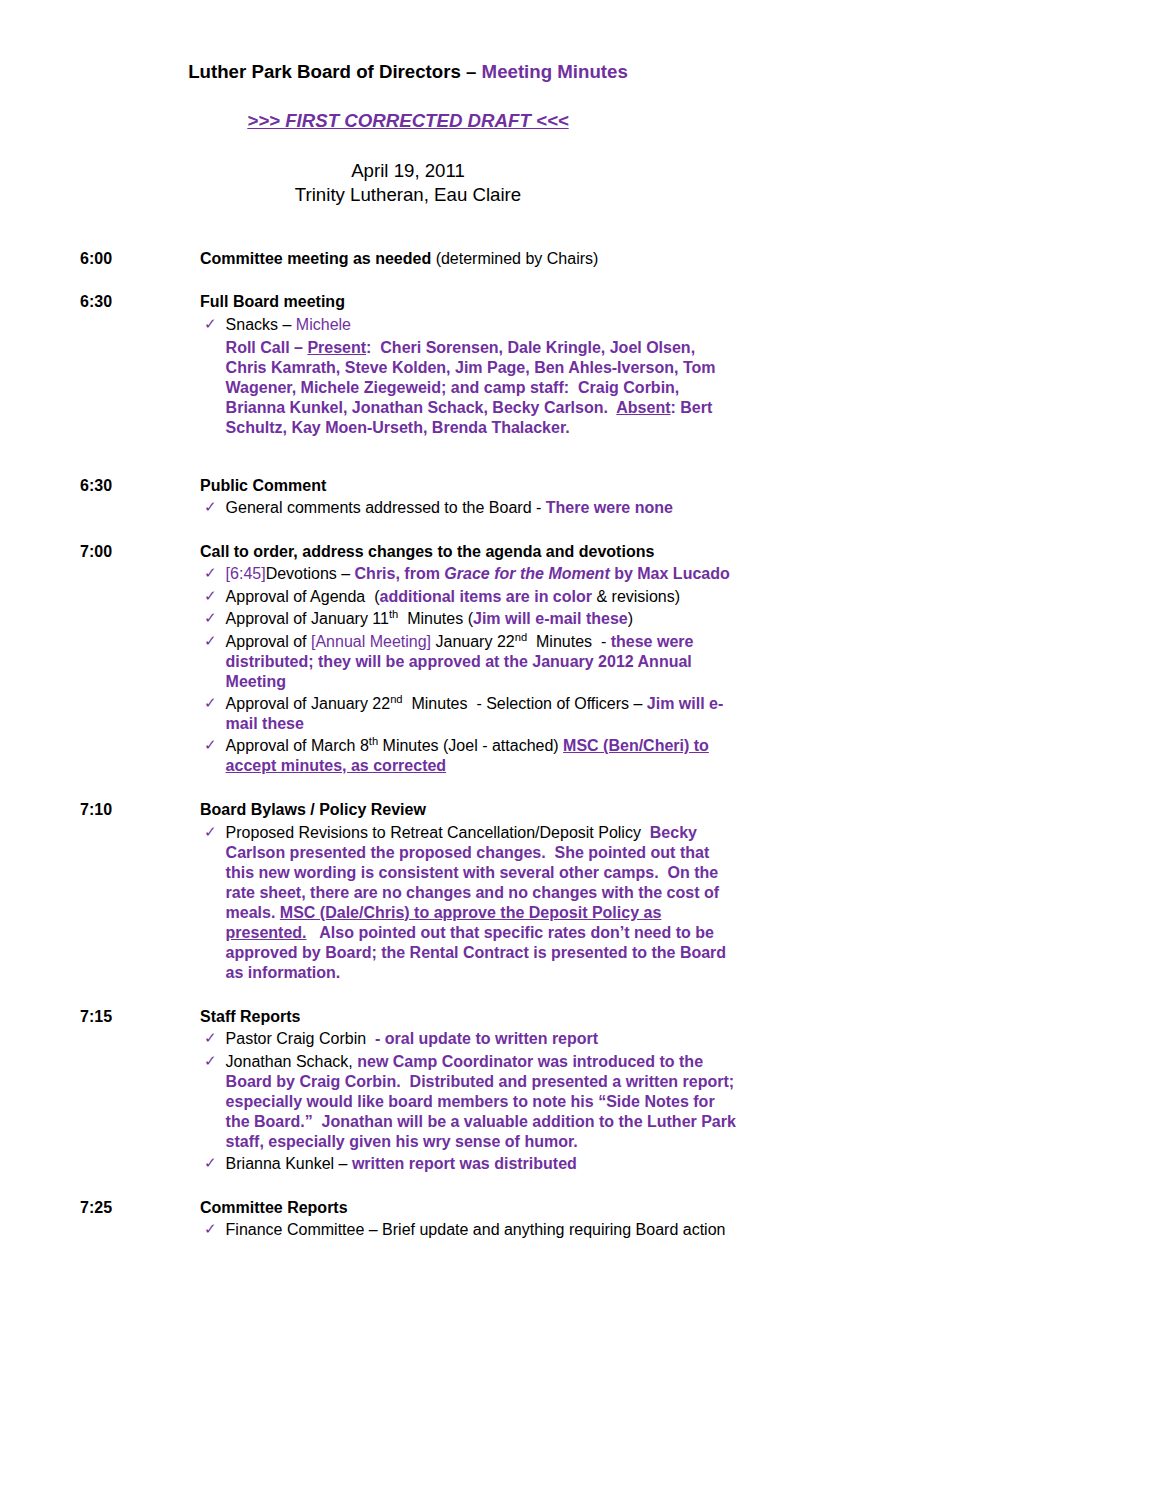Luther Park Board of Directors – Meeting Minutes
>>> FIRST CORRECTED DRAFT <<<
April 19, 2011
Trinity Lutheran, Eau Claire
| 6:00 | Committee meeting as needed (determined by Chairs) |
| 6:30 | Full Board meeting Snacks – Michele Roll Call – Present : Cheri Sorensen, Dale Kringle, Joel Olsen, Chris Kamrath, Steve Kolden, Jim Page, Ben Ahles-Iverson, Tom Wagener, Michele Ziegeweid; and camp staff: Craig Corbin, Brianna Kunkel, Jonathan Schack, Becky Carlson. Absent : Bert Schultz, Kay Moen-Urseth, Brenda Thalacker. |
| 6:30 | Public Comment General comments addressed to the Board - There were none |
| 7:00 | Call to order, address changes to the agenda and devotions [6:45] Devotions – Chris, from Grace for the Moment by Max Lucado Approval of Agenda ( additional items are in color & revisions) Approval of January 11 th Minutes ( Jim will e-mail these ) Approval of [Annual Meeting] January 22 nd Minutes - these were distributed; they will be approved at the January 2012 Annual Meeting Approval of January 22 nd Minutes - Selection of Officers – Jim will e-mail these Approval of March 8 th Minutes (Joel - attached) MSC (Ben/Cheri) to accept minutes, as corrected |
| 7:10 | Board Bylaws / Policy Review Proposed Revisions to Retreat Cancellation/Deposit Policy Becky Carlson presented the proposed changes. She pointed out that this new wording is consistent with several other camps. On the rate sheet, there are no changes and no changes with the cost of meals. MSC (Dale/Chris) to approve the Deposit Policy as presented. Also pointed out that specific rates don’t need to be approved by Board; the Rental Contract is presented to the Board as information. |
| 7:15 | Staff Reports Pastor Craig Corbin - oral update to written report Jonathan Schack, new Camp Coordinator was introduced to the Board by Craig Corbin. Distributed and presented a written report; especially would like board members to note his “Side Notes for the Board.” Jonathan will be a valuable addition to the Luther Park staff, especially given his wry sense of humor. Brianna Kunkel – written report was distributed |
| 7:25 | Committee Reports Finance Committee – Brief update and anything requiring Board action |